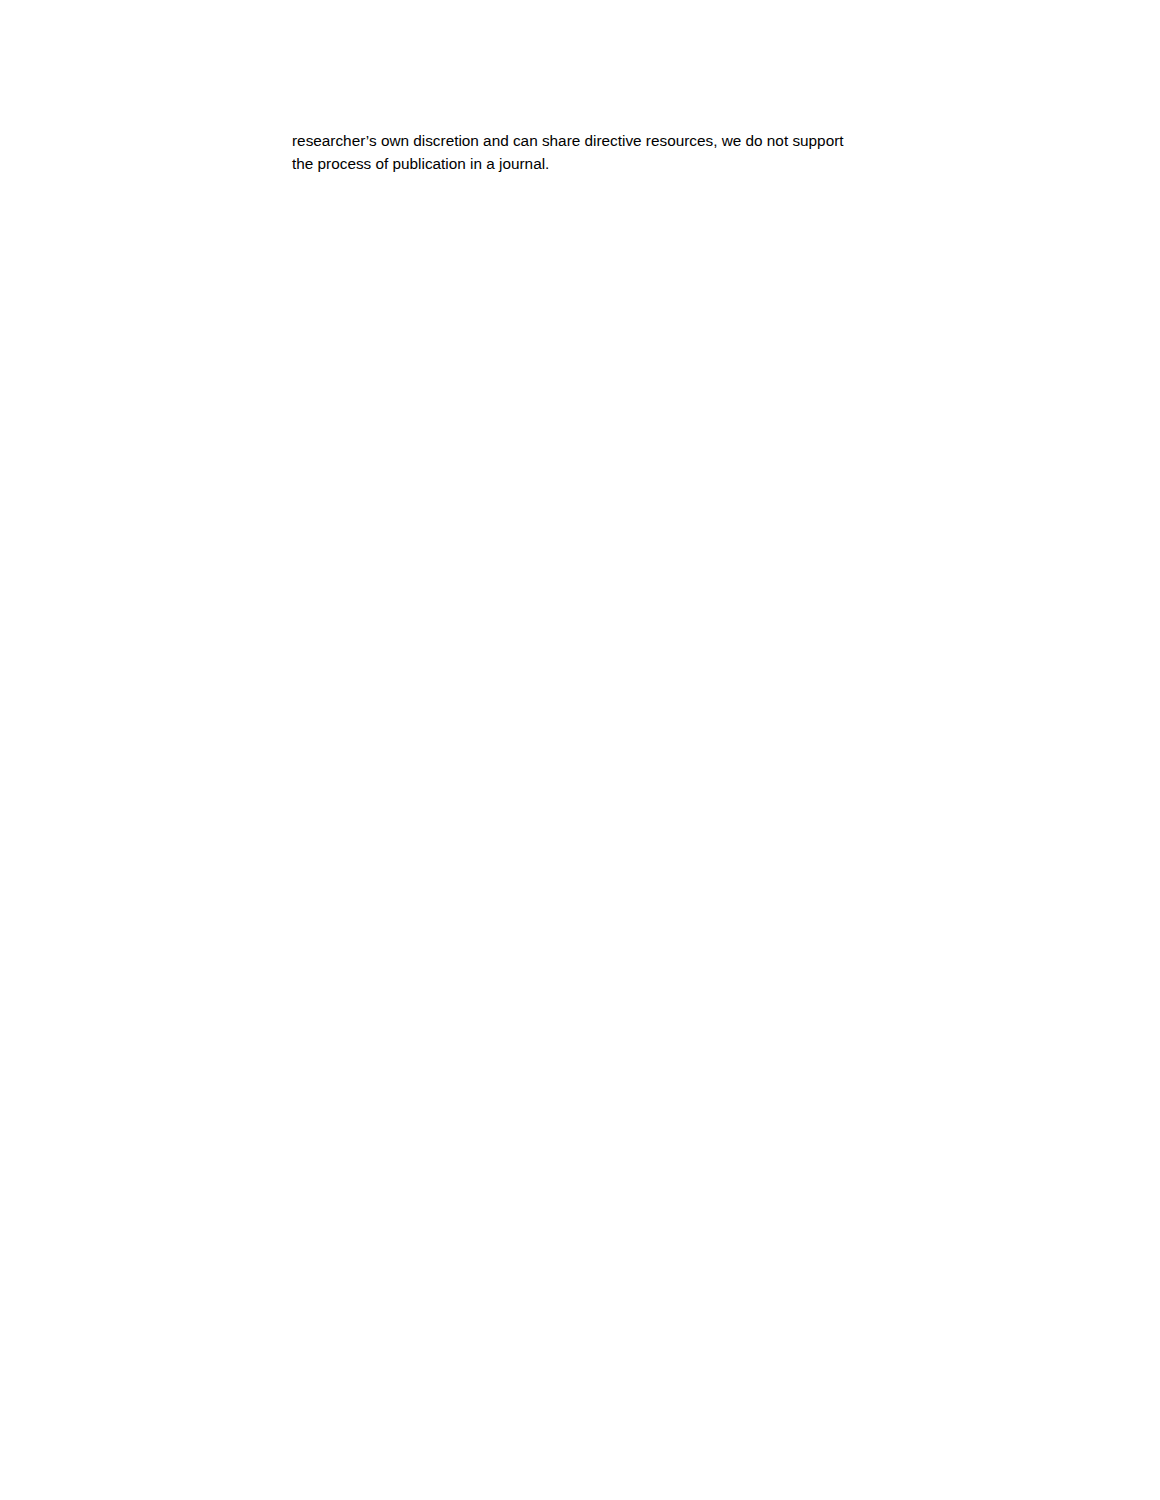researcher’s own discretion and can share directive resources, we do not support the process of publication in a journal.